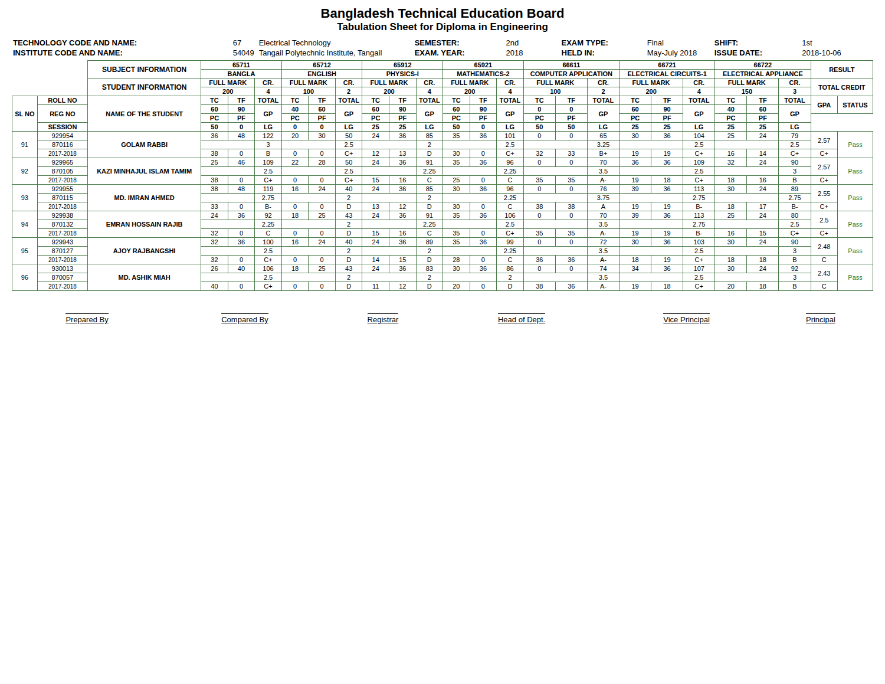Bangladesh Technical Education Board
Tabulation Sheet for Diploma in Engineering
| TECHNOLOGY CODE AND NAME: | 67 | Electrical Technology | SEMESTER: | 2nd | EXAM TYPE: | Final | SHIFT: | 1st |
| INSTITUTE CODE AND NAME: | 54049 | Tangail Polytechnic Institute, Tangail | EXAM. YEAR: | 2018 | HELD IN: | May-July 2018 | ISSUE DATE: | 2018-10-06 |
| | SUBJECT INFORMATION | 65711 | 65712 | 65912 | 65921 | 66611 | 66721 | 66722 | RESULT |
| --- | --- | --- | --- | --- | --- | --- | --- | --- | --- |
| BANGLA | ENGLISH | PHYSICS-I | MATHEMATICS-2 | COMPUTER APPLICATION | ELECTRICAL CIRCUITS-1 | ELECTRICAL APPLIANCE |
| | STUDENT INFORMATION | FULL MARK | CR. | FULL MARK | CR. | FULL MARK | CR. | FULL MARK | CR. | FULL MARK | CR. | FULL MARK | CR. | FULL MARK | CR. | TOTAL CREDIT |
| 200 | 4 | 100 | 2 | 200 | 4 | 200 | 4 | 100 | 2 | 200 | 4 | 150 | 3 |
| SL NO | ROLL NO | NAME OF THE STUDENT | TC | TF | TOTAL | TC | TF | TOTAL | TC | TF | TOTAL | TC | TF | TOTAL | TC | TF | TOTAL | TC | TF | TOTAL | TC | TF | TOTAL | GPA | STATUS |
| REG NO | 60 | 90 | GP | 40 | 60 | GP | 60 | 90 | GP | 60 | 90 | GP | 0 | 0 | GP | 60 | 90 | GP | 40 | 60 | GP |
| PC | PF | PC | PF | PC | PF | PC | PF | PC | PF | PC | PF | PC | PF | |
| SESSION | 50 | 0 | LG | 0 | 0 | LG | 25 | 25 | LG | 50 | 0 | LG | 50 | 50 | LG | 25 | 25 | LG | 25 | 25 | LG |
| 91 | 929954 | GOLAM RABBI | 36 | 48 | 122 | 20 | 30 | 50 | 24 | 36 | 85 | 35 | 36 | 101 | 0 | 0 | 65 | 30 | 36 | 104 | 25 | 24 | 79 | 2.57 | Pass |
| 870116 | | 3 | | 2.5 | | 2 | | 2.5 | | 3.25 | | 2.5 | | 2.5 |
| 2017-2018 | 38 | 0 | B | 0 | 0 | C+ | 12 | 13 | D | 30 | 0 | C+ | 32 | 33 | B+ | 19 | 19 | C+ | 16 | 14 | C+ | C+ |
| 92 | 929965 | KAZI MINHAJUL ISLAM TAMIM | 25 | 46 | 109 | 22 | 28 | 50 | 24 | 36 | 91 | 35 | 36 | 96 | 0 | 0 | 70 | 36 | 36 | 109 | 32 | 24 | 90 | 2.57 | Pass |
| 870105 | | 2.5 | | 2.5 | | 2.25 | | 2.25 | | 3.5 | | 2.5 | | 3 |
| 2017-2018 | 38 | 0 | C+ | 0 | 0 | C+ | 15 | 16 | C | 25 | 0 | C | 35 | 35 | A- | 19 | 18 | C+ | 18 | 16 | B | C+ |
| 93 | 929955 | MD. IMRAN AHMED | 38 | 48 | 119 | 16 | 24 | 40 | 24 | 36 | 85 | 30 | 36 | 96 | 0 | 0 | 76 | 39 | 36 | 113 | 30 | 24 | 89 | 2.55 | Pass |
| 870115 | | 2.75 | | 2 | | 2 | | 2.25 | | 3.75 | | 2.75 | | 2.75 |
| 2017-2018 | 33 | 0 | B- | 0 | 0 | D | 13 | 12 | D | 30 | 0 | C | 38 | 38 | A | 19 | 19 | B- | 18 | 17 | B- | C+ |
| 94 | 929938 | EMRAN HOSSAIN RAJIB | 24 | 36 | 92 | 18 | 25 | 43 | 24 | 36 | 91 | 35 | 36 | 106 | 0 | 0 | 70 | 39 | 36 | 113 | 25 | 24 | 80 | 2.5 | Pass |
| 870132 | | 2.25 | | 2 | | 2.25 | | 2.5 | | 3.5 | | 2.75 | | 2.5 |
| 2017-2018 | 32 | 0 | C | 0 | 0 | D | 15 | 16 | C | 35 | 0 | C+ | 35 | 35 | A- | 19 | 19 | B- | 16 | 15 | C+ | C+ |
| 95 | 929943 | AJOY RAJBANGSHI | 32 | 36 | 100 | 16 | 24 | 40 | 24 | 36 | 89 | 35 | 36 | 99 | 0 | 0 | 72 | 30 | 36 | 103 | 30 | 24 | 90 | 2.48 | Pass |
| 870127 | | 2.5 | | 2 | | 2 | | 2.25 | | 3.5 | | 2.5 | | 3 |
| 2017-2018 | 32 | 0 | C+ | 0 | 0 | D | 14 | 15 | D | 28 | 0 | C | 36 | 36 | A- | 18 | 19 | C+ | 18 | 18 | B | C |
| 96 | 930013 | MD. ASHIK MIAH | 26 | 40 | 106 | 18 | 25 | 43 | 24 | 36 | 83 | 30 | 36 | 86 | 0 | 0 | 74 | 34 | 36 | 107 | 30 | 24 | 92 | 2.43 | Pass |
| 870057 | | 2.5 | | 2 | | 2 | | 2 | | 3.5 | | 2.5 | | 3 |
| 2017-2018 | 40 | 0 | C+ | 0 | 0 | D | 11 | 12 | D | 20 | 0 | D | 38 | 36 | A- | 19 | 18 | C+ | 20 | 18 | B | C |
| Prepared By | Compared By | Registrar | Head of Dept. | Vice Principal | Principal |